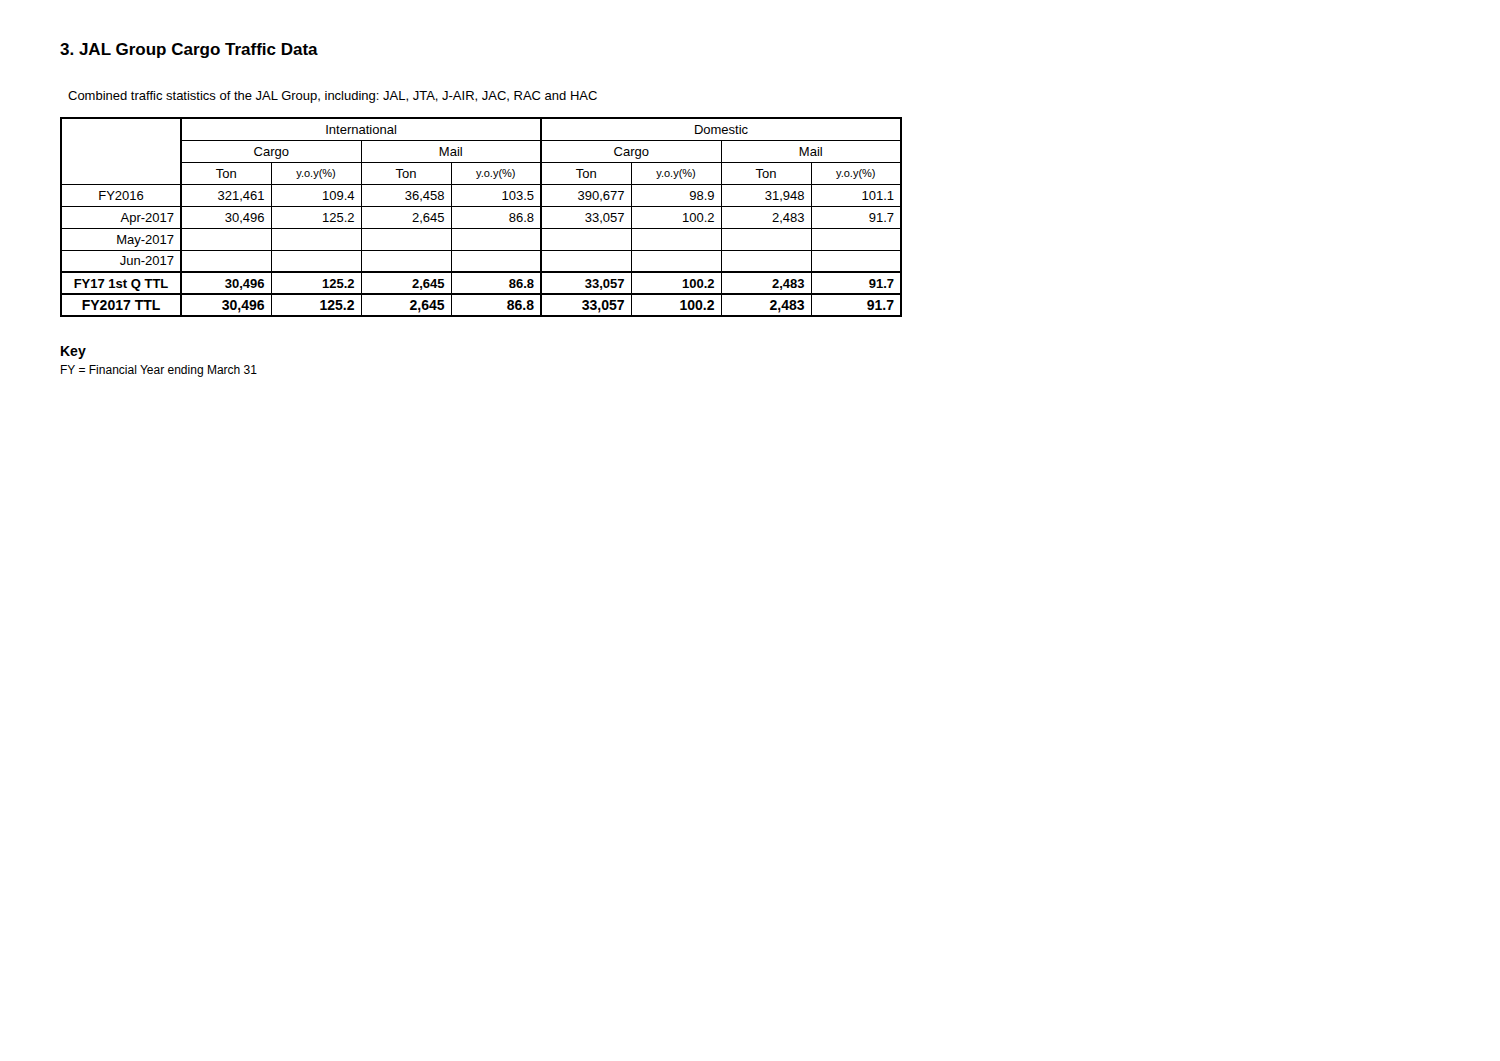3. JAL Group Cargo Traffic Data
Combined traffic statistics of the JAL Group, including: JAL, JTA, J-AIR, JAC, RAC and HAC
| | International | Domestic |
| --- | --- | --- |
| Cargo | Mail | Cargo | Mail |
| Ton | y.o.y(%) | Ton | y.o.y(%) | Ton | y.o.y(%) | Ton | y.o.y(%) |
| FY2016 | 321,461 | 109.4 | 36,458 | 103.5 | 390,677 | 98.9 | 31,948 | 101.1 |
| Apr-2017 | 30,496 | 125.2 | 2,645 | 86.8 | 33,057 | 100.2 | 2,483 | 91.7 |
| May-2017 | | | | | | | | |
| Jun-2017 | | | | | | | | |
| FY17 1st Q TTL | 30,496 | 125.2 | 2,645 | 86.8 | 33,057 | 100.2 | 2,483 | 91.7 |
| FY2017 TTL | 30,496 | 125.2 | 2,645 | 86.8 | 33,057 | 100.2 | 2,483 | 91.7 |
Key
FY = Financial Year ending March 31